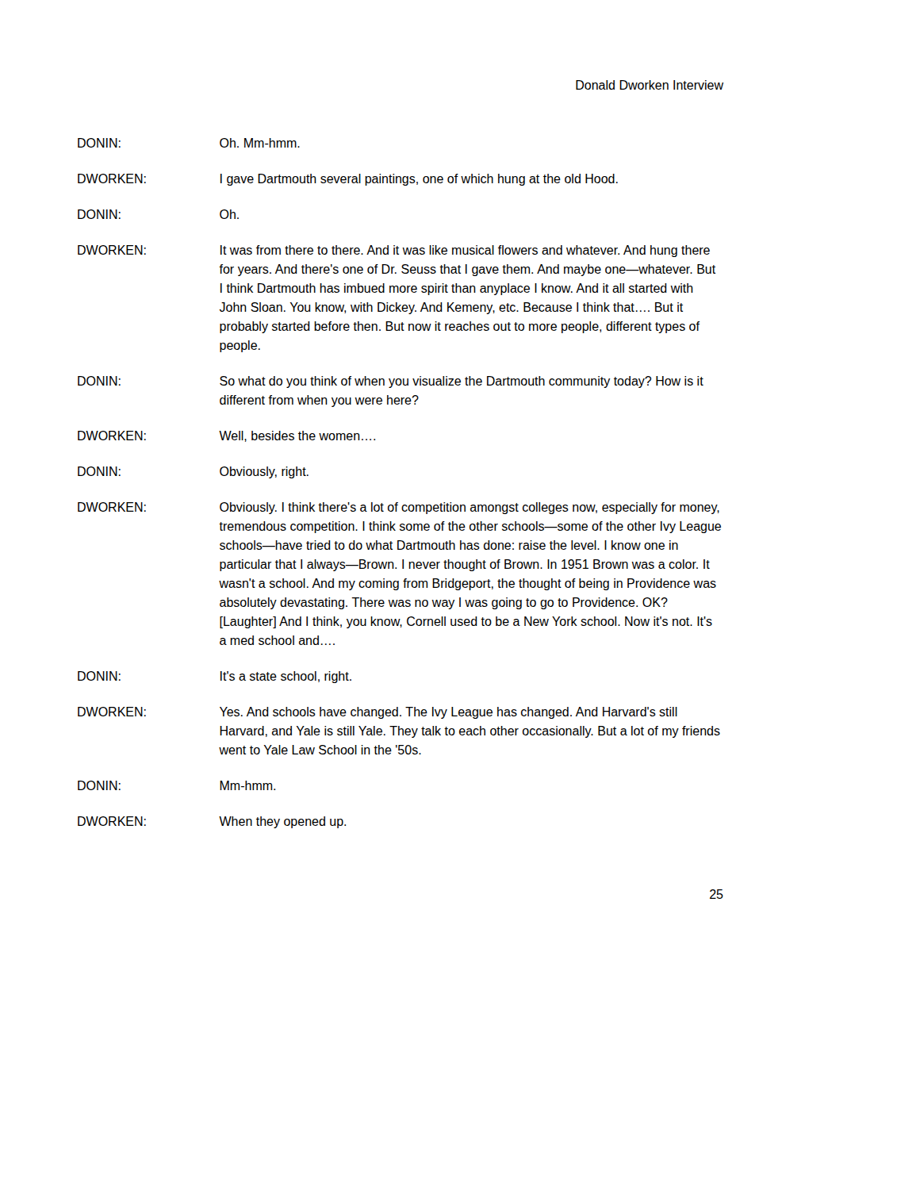Donald Dworken Interview
| DONIN: | Oh. Mm-hmm. |
| DWORKEN: | I gave Dartmouth several paintings, one of which hung at the old Hood. |
| DONIN: | Oh. |
| DWORKEN: | It was from there to there. And it was like musical flowers and whatever. And hung there for years. And there's one of Dr. Seuss that I gave them. And maybe one—whatever. But I think Dartmouth has imbued more spirit than anyplace I know. And it all started with John Sloan. You know, with Dickey. And Kemeny, etc. Because I think that…. But it probably started before then. But now it reaches out to more people, different types of people. |
| DONIN: | So what do you think of when you visualize the Dartmouth community today? How is it different from when you were here? |
| DWORKEN: | Well, besides the women…. |
| DONIN: | Obviously, right. |
| DWORKEN: | Obviously. I think there's a lot of competition amongst colleges now, especially for money, tremendous competition. I think some of the other schools—some of the other Ivy League schools—have tried to do what Dartmouth has done: raise the level. I know one in particular that I always—Brown. I never thought of Brown. In 1951 Brown was a color. It wasn't a school. And my coming from Bridgeport, the thought of being in Providence was absolutely devastating. There was no way I was going to go to Providence. OK? [Laughter] And I think, you know, Cornell used to be a New York school. Now it's not. It's a med school and…. |
| DONIN: | It's a state school, right. |
| DWORKEN: | Yes. And schools have changed. The Ivy League has changed. And Harvard's still Harvard, and Yale is still Yale. They talk to each other occasionally. But a lot of my friends went to Yale Law School in the '50s. |
| DONIN: | Mm-hmm. |
| DWORKEN: | When they opened up. |
25